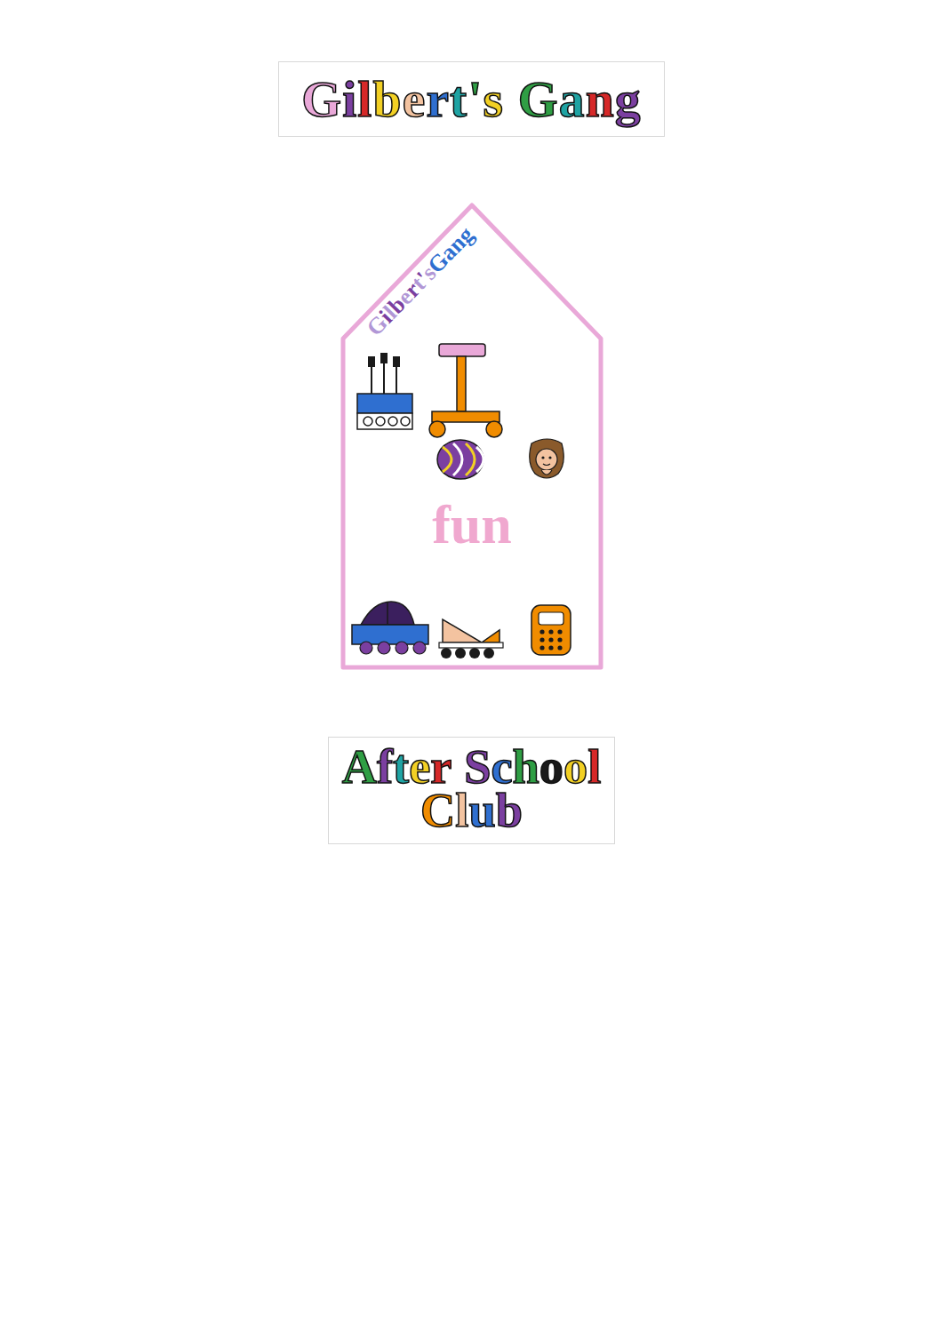Gilbert's Gang
Child's drawing of Gilbert's Gang A pink house-shaped outline with a pointed roof. Inside, the words "Gilbert's Gang" are written along the roof line and the word "fun" is written in pink in the middle. Around them are drawings of a paint set with brushes, an orange scooter, a striped ball, a doll's head, a blue toy car, a pink and orange roller skate, and an orange mobile phone. Gilbert'sGang fun
After School Club